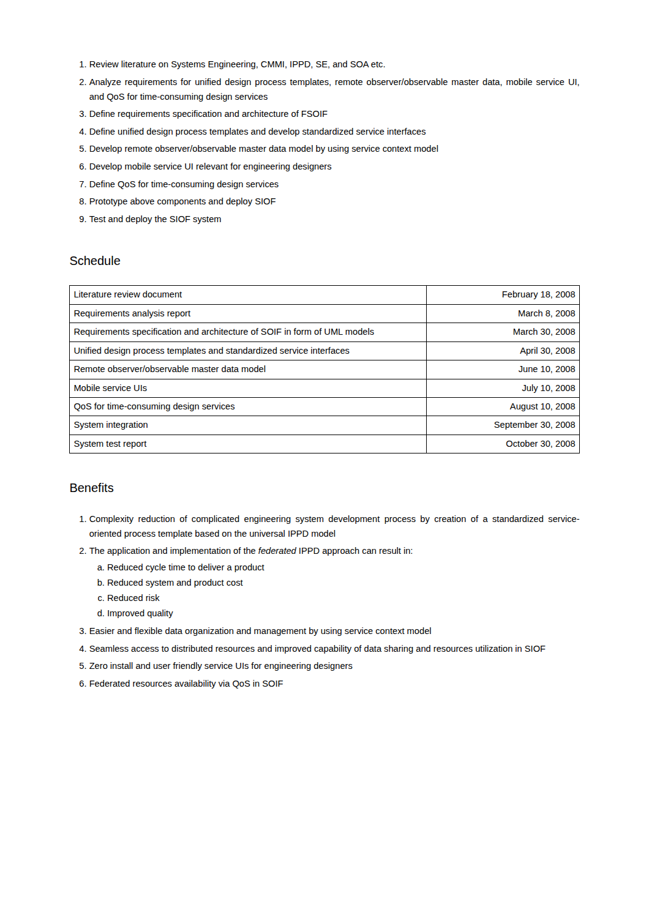Review literature on Systems Engineering, CMMI, IPPD, SE, and SOA etc.
Analyze requirements for unified design process templates, remote observer/observable master data, mobile service UI, and QoS for time-consuming design services
Define requirements specification and architecture of FSOIF
Define unified design process templates and develop standardized service interfaces
Develop remote observer/observable master data model by using service context model
Develop mobile service UI relevant for engineering designers
Define QoS for time-consuming design services
Prototype above components and deploy SIOF
Test and deploy the SIOF system
Schedule
| Literature review document | February 18, 2008 |
| Requirements analysis report | March 8, 2008 |
| Requirements specification and architecture of SOIF in form of UML models | March 30, 2008 |
| Unified design process templates and standardized service interfaces | April 30, 2008 |
| Remote observer/observable master data model | June 10, 2008 |
| Mobile service UIs | July 10, 2008 |
| QoS for time-consuming design services | August 10, 2008 |
| System integration | September 30, 2008 |
| System test report | October 30, 2008 |
Benefits
Complexity reduction of complicated engineering system development process by creation of a standardized service-oriented process template based on the universal IPPD model
The application and implementation of the federated IPPD approach can result in:
Reduced cycle time to deliver a product
Reduced system and product cost
Reduced risk
Improved quality
Easier and flexible data organization and management by using service context model
Seamless access to distributed resources and improved capability of data sharing and resources utilization in SIOF
Zero install and user friendly service UIs for engineering designers
Federated resources availability via QoS in SOIF